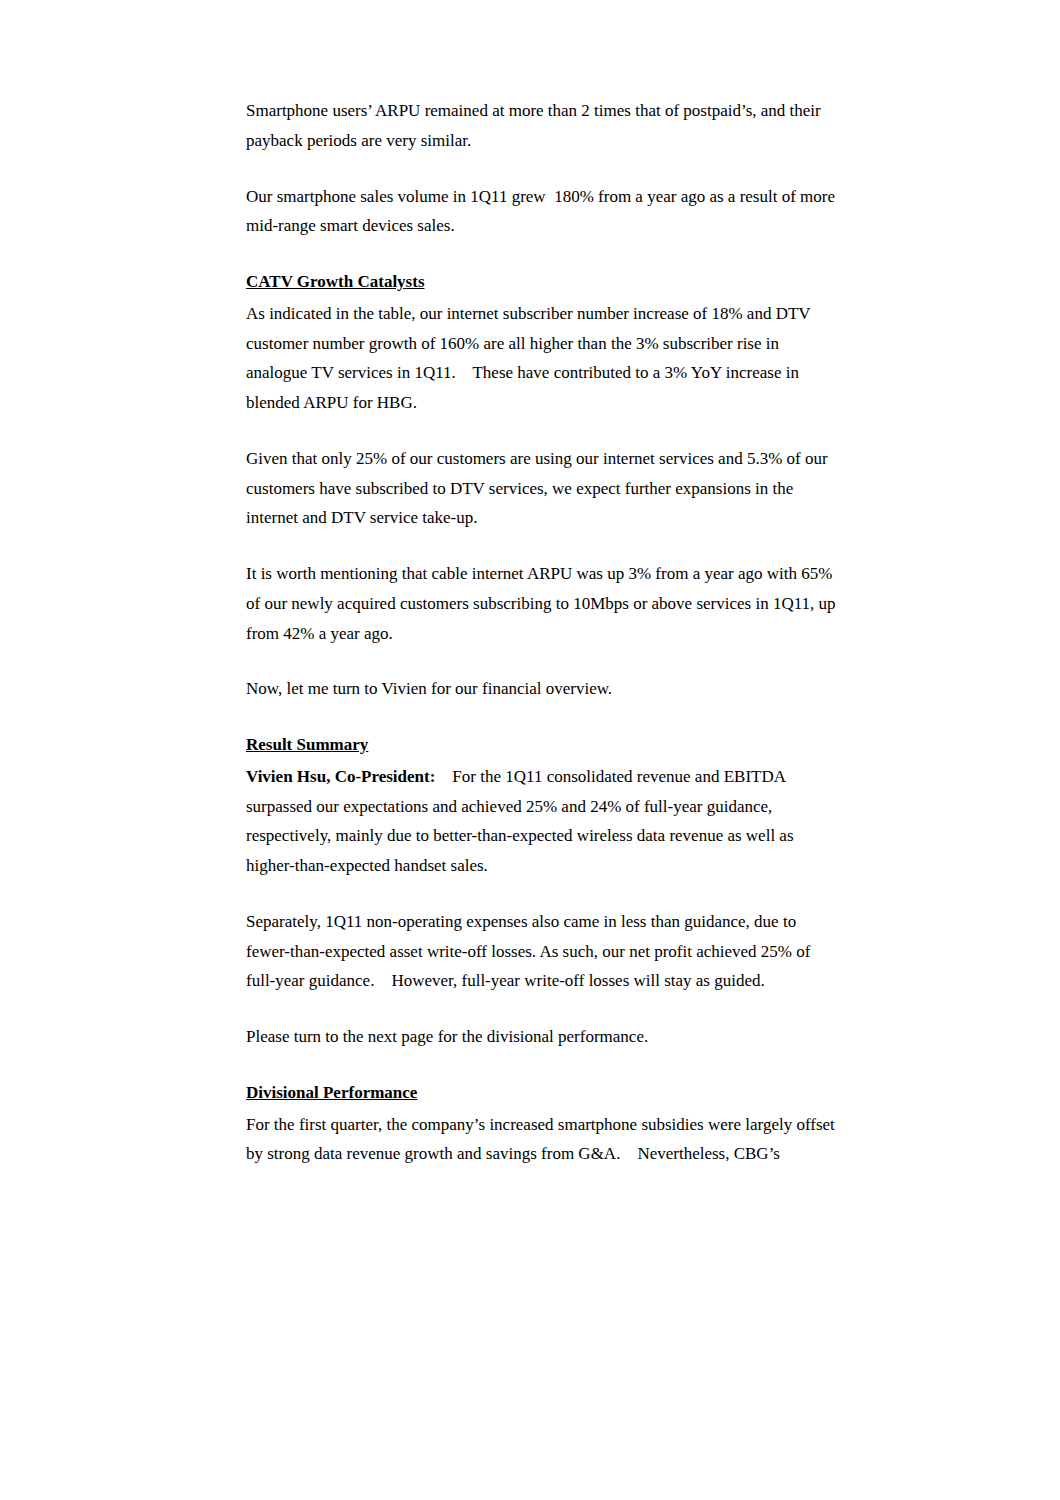Smartphone users’ ARPU remained at more than 2 times that of postpaid’s, and their payback periods are very similar.
Our smartphone sales volume in 1Q11 grew 180% from a year ago as a result of more mid-range smart devices sales.
CATV Growth Catalysts
As indicated in the table, our internet subscriber number increase of 18% and DTV customer number growth of 160% are all higher than the 3% subscriber rise in analogue TV services in 1Q11. These have contributed to a 3% YoY increase in blended ARPU for HBG.
Given that only 25% of our customers are using our internet services and 5.3% of our customers have subscribed to DTV services, we expect further expansions in the internet and DTV service take-up.
It is worth mentioning that cable internet ARPU was up 3% from a year ago with 65% of our newly acquired customers subscribing to 10Mbps or above services in 1Q11, up from 42% a year ago.
Now, let me turn to Vivien for our financial overview.
Result Summary
Vivien Hsu, Co-President: For the 1Q11 consolidated revenue and EBITDA surpassed our expectations and achieved 25% and 24% of full-year guidance, respectively, mainly due to better-than-expected wireless data revenue as well as higher-than-expected handset sales.
Separately, 1Q11 non-operating expenses also came in less than guidance, due to fewer-than-expected asset write-off losses. As such, our net profit achieved 25% of full-year guidance. However, full-year write-off losses will stay as guided.
Please turn to the next page for the divisional performance.
Divisional Performance
For the first quarter, the company’s increased smartphone subsidies were largely offset by strong data revenue growth and savings from G&A. Nevertheless, CBG’s